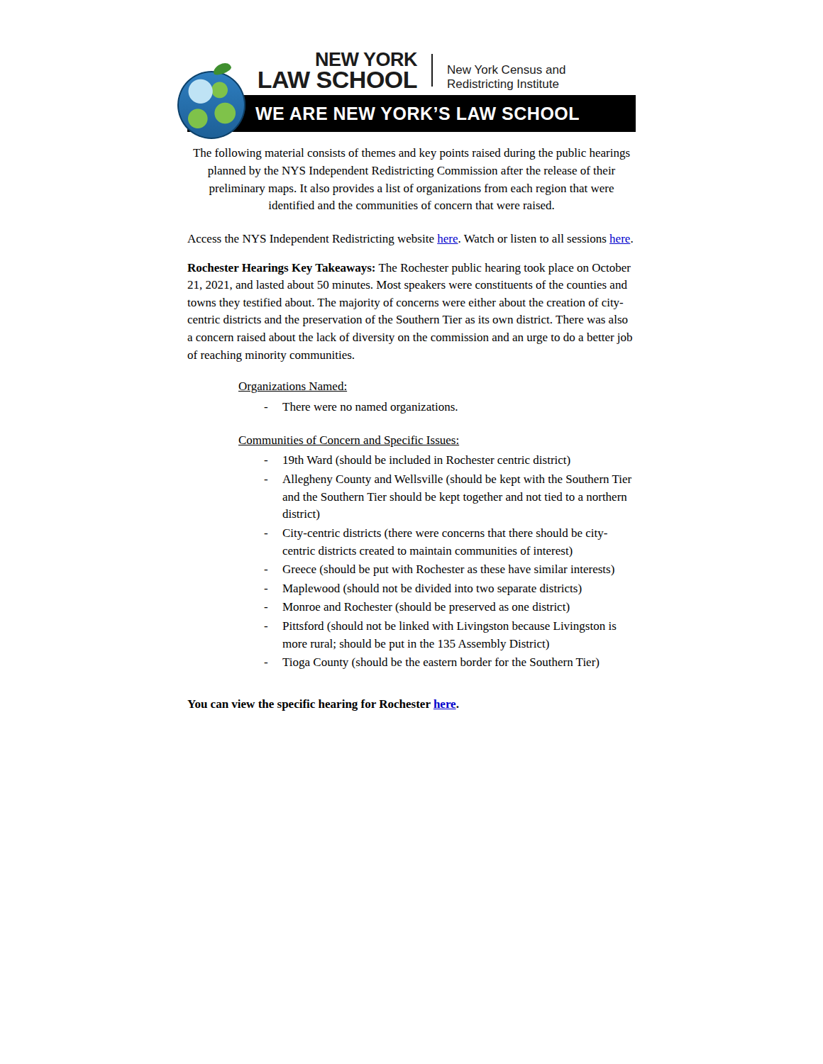NEW YORK LAW SCHOOL
New York Census and
Redistricting Institute
WE ARE NEW YORK’S LAW SCHOOL
The following material consists of themes and key points raised during the public hearings planned by the NYS Independent Redistricting Commission after the release of their preliminary maps. It also provides a list of organizations from each region that were identified and the communities of concern that were raised.
Access the NYS Independent Redistricting website here. Watch or listen to all sessions here.
Rochester Hearings Key Takeaways: The Rochester public hearing took place on October 21, 2021, and lasted about 50 minutes. Most speakers were constituents of the counties and towns they testified about. The majority of concerns were either about the creation of city-centric districts and the preservation of the Southern Tier as its own district. There was also a concern raised about the lack of diversity on the commission and an urge to do a better job of reaching minority communities.
Organizations Named:
There were no named organizations.
Communities of Concern and Specific Issues:
19th Ward (should be included in Rochester centric district)
Allegheny County and Wellsville (should be kept with the Southern Tier and the Southern Tier should be kept together and not tied to a northern district)
City-centric districts (there were concerns that there should be city-centric districts created to maintain communities of interest)
Greece (should be put with Rochester as these have similar interests)
Maplewood (should not be divided into two separate districts)
Monroe and Rochester (should be preserved as one district)
Pittsford (should not be linked with Livingston because Livingston is more rural; should be put in the 135 Assembly District)
Tioga County (should be the eastern border for the Southern Tier)
You can view the specific hearing for Rochester here.